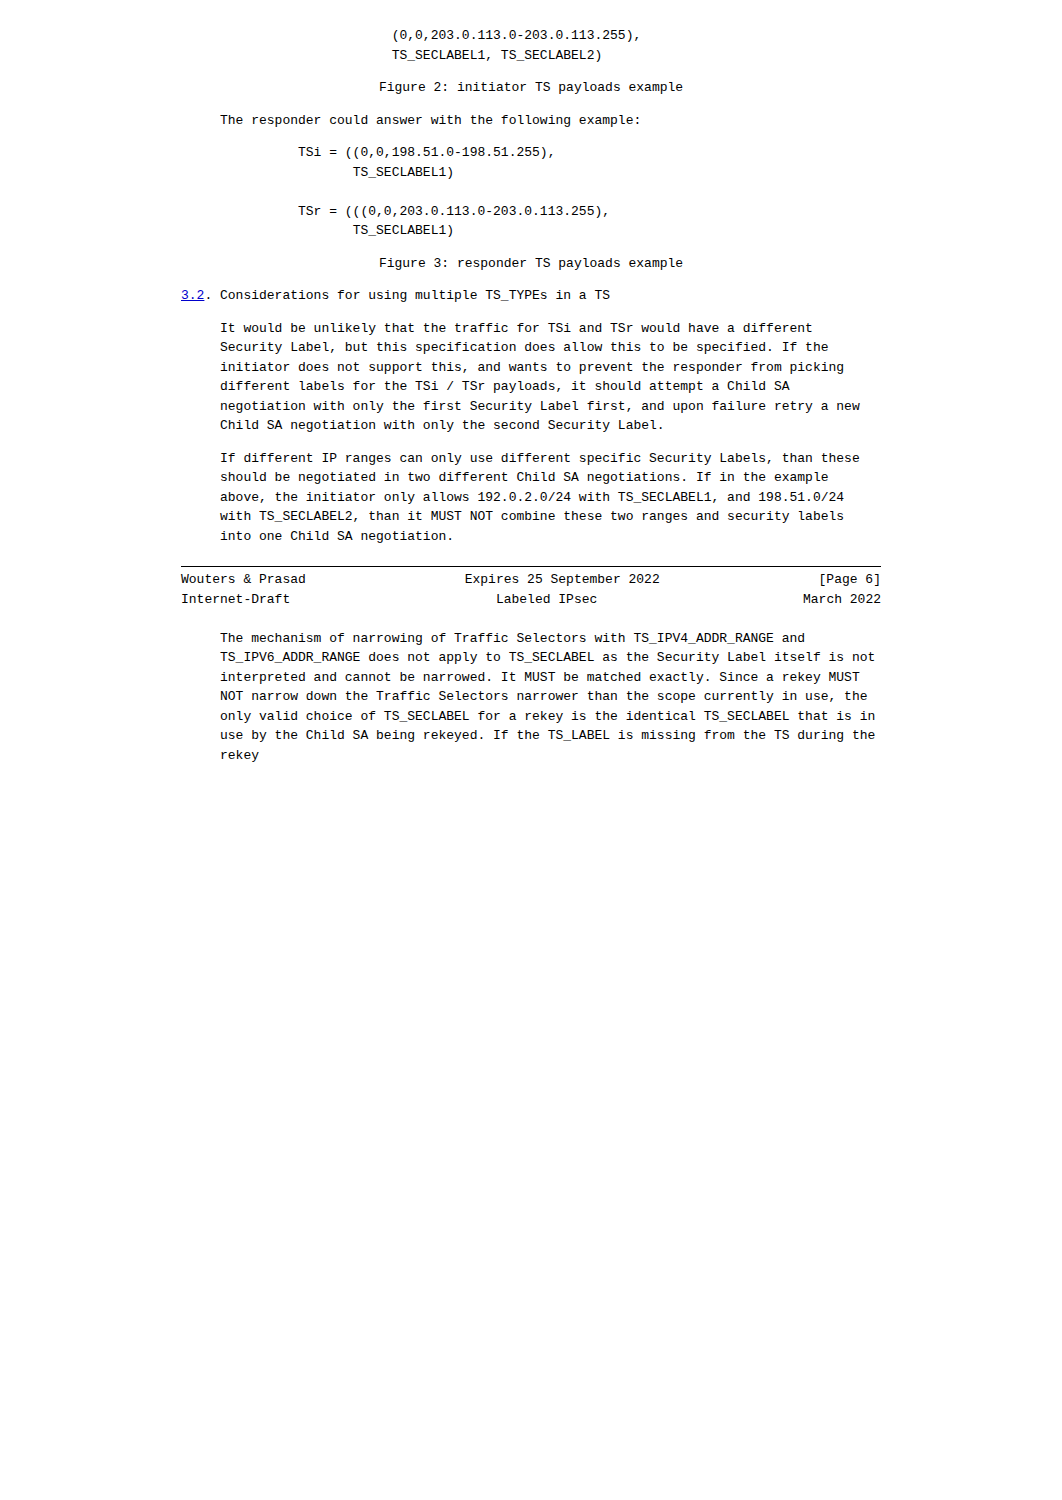(0,0,203.0.113.0-203.0.113.255),
                 TS_SECLABEL1, TS_SECLABEL2)
Figure 2: initiator TS payloads example
The responder could answer with the following example:
     TSi = ((0,0,198.51.0-198.51.255),
            TS_SECLABEL1)

     TSr = (((0,0,203.0.113.0-203.0.113.255),
            TS_SECLABEL1)
Figure 3: responder TS payloads example
3.2. Considerations for using multiple TS_TYPEs in a TS
It would be unlikely that the traffic for TSi and TSr would have a different Security Label, but this specification does allow this to be specified. If the initiator does not support this, and wants to prevent the responder from picking different labels for the TSi / TSr payloads, it should attempt a Child SA negotiation with only the first Security Label first, and upon failure retry a new Child SA negotiation with only the second Security Label.
If different IP ranges can only use different specific Security Labels, than these should be negotiated in two different Child SA negotiations. If in the example above, the initiator only allows 192.0.2.0/24 with TS_SECLABEL1, and 198.51.0/24 with TS_SECLABEL2, than it MUST NOT combine these two ranges and security labels into one Child SA negotiation.
Wouters & Prasad Expires 25 September 2022 [Page 6]
Internet-Draft Labeled IPsec March 2022
The mechanism of narrowing of Traffic Selectors with TS_IPV4_ADDR_RANGE and TS_IPV6_ADDR_RANGE does not apply to TS_SECLABEL as the Security Label itself is not interpreted and cannot be narrowed. It MUST be matched exactly. Since a rekey MUST NOT narrow down the Traffic Selectors narrower than the scope currently in use, the only valid choice of TS_SECLABEL for a rekey is the identical TS_SECLABEL that is in use by the Child SA being rekeyed. If the TS_LABEL is missing from the TS during the rekey